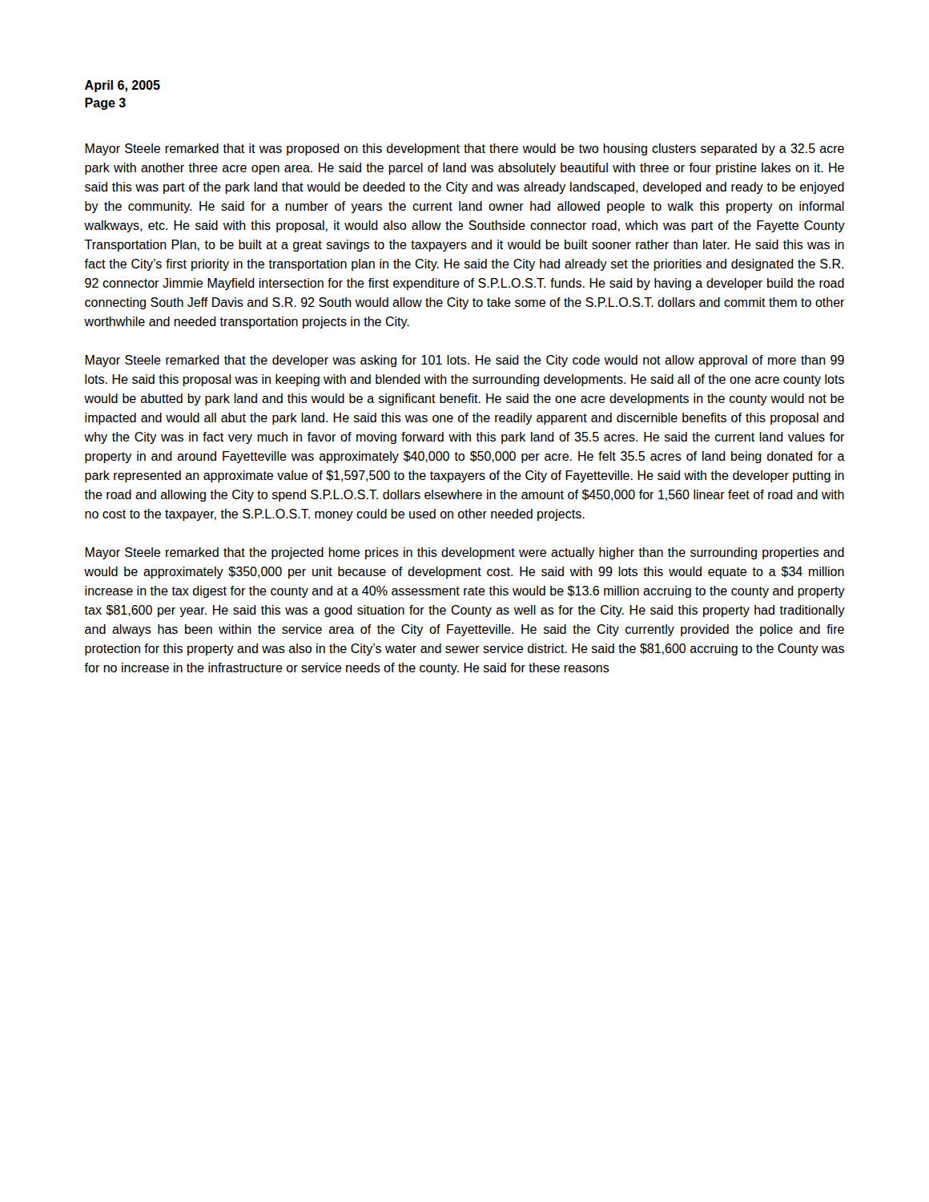April 6, 2005
Page 3
Mayor Steele remarked that it was proposed on this development that there would be two housing clusters separated by a 32.5 acre park with another three acre open area. He said the parcel of land was absolutely beautiful with three or four pristine lakes on it. He said this was part of the park land that would be deeded to the City and was already landscaped, developed and ready to be enjoyed by the community. He said for a number of years the current land owner had allowed people to walk this property on informal walkways, etc. He said with this proposal, it would also allow the Southside connector road, which was part of the Fayette County Transportation Plan, to be built at a great savings to the taxpayers and it would be built sooner rather than later. He said this was in fact the City’s first priority in the transportation plan in the City. He said the City had already set the priorities and designated the S.R. 92 connector Jimmie Mayfield intersection for the first expenditure of S.P.L.O.S.T. funds. He said by having a developer build the road connecting South Jeff Davis and S.R. 92 South would allow the City to take some of the S.P.L.O.S.T. dollars and commit them to other worthwhile and needed transportation projects in the City.
Mayor Steele remarked that the developer was asking for 101 lots. He said the City code would not allow approval of more than 99 lots. He said this proposal was in keeping with and blended with the surrounding developments. He said all of the one acre county lots would be abutted by park land and this would be a significant benefit. He said the one acre developments in the county would not be impacted and would all abut the park land. He said this was one of the readily apparent and discernible benefits of this proposal and why the City was in fact very much in favor of moving forward with this park land of 35.5 acres. He said the current land values for property in and around Fayetteville was approximately $40,000 to $50,000 per acre. He felt 35.5 acres of land being donated for a park represented an approximate value of $1,597,500 to the taxpayers of the City of Fayetteville. He said with the developer putting in the road and allowing the City to spend S.P.L.O.S.T. dollars elsewhere in the amount of $450,000 for 1,560 linear feet of road and with no cost to the taxpayer, the S.P.L.O.S.T. money could be used on other needed projects.
Mayor Steele remarked that the projected home prices in this development were actually higher than the surrounding properties and would be approximately $350,000 per unit because of development cost. He said with 99 lots this would equate to a $34 million increase in the tax digest for the county and at a 40% assessment rate this would be $13.6 million accruing to the county and property tax $81,600 per year. He said this was a good situation for the County as well as for the City. He said this property had traditionally and always has been within the service area of the City of Fayetteville. He said the City currently provided the police and fire protection for this property and was also in the City’s water and sewer service district. He said the $81,600 accruing to the County was for no increase in the infrastructure or service needs of the county. He said for these reasons